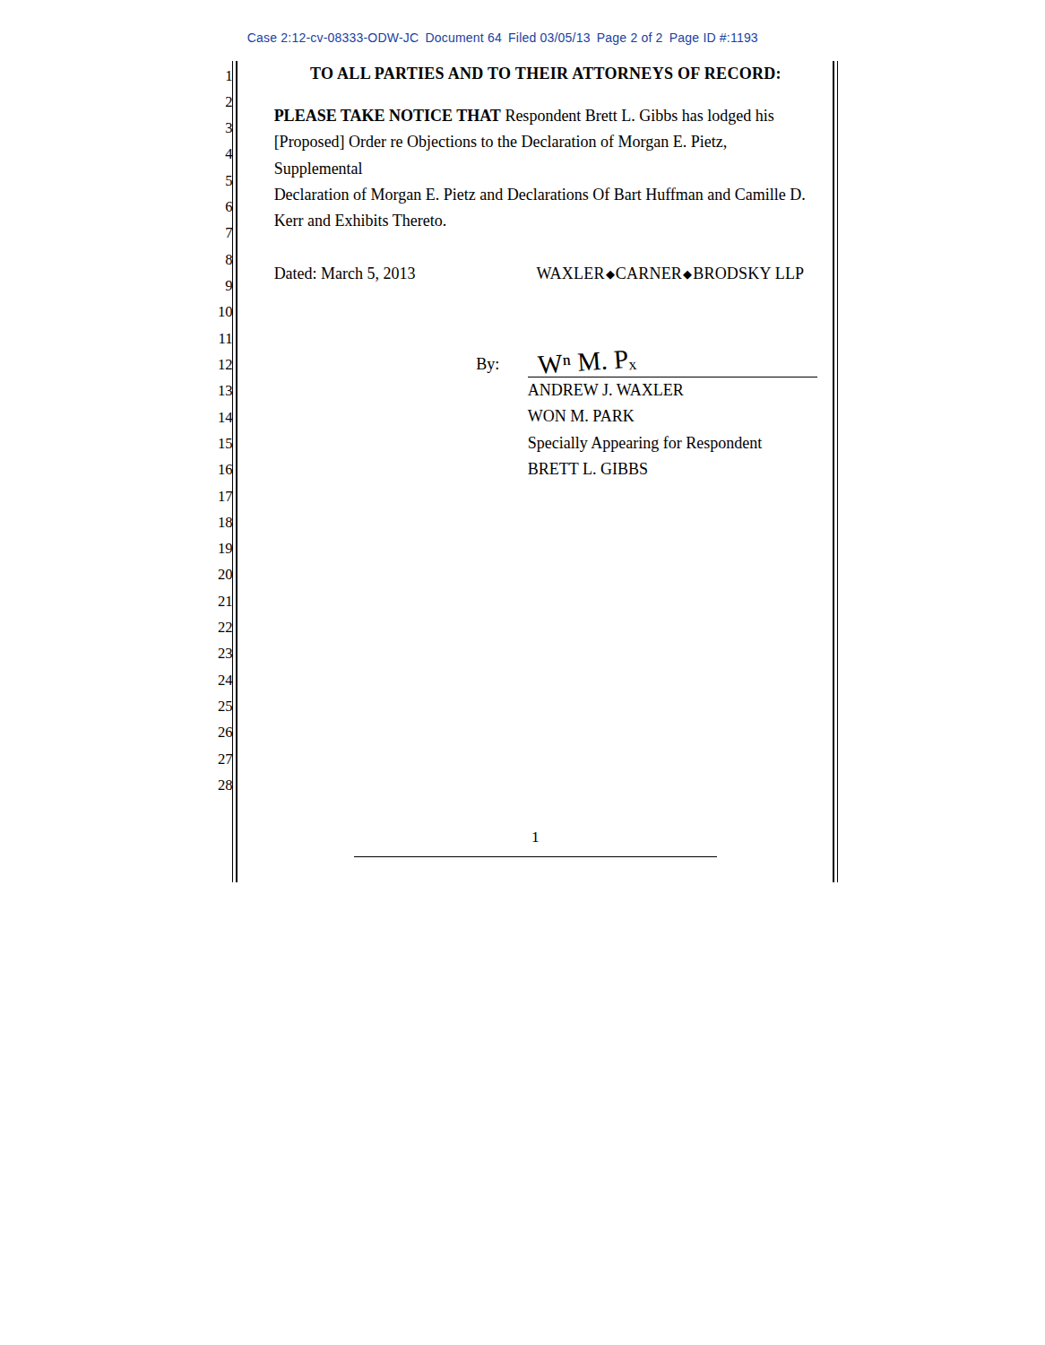Case 2:12-cv-08333-ODW-JC Document 64 Filed 03/05/13 Page 2 of 2 Page ID #:1193
1
2
3
4
5
6
7
8
9
10
11
12
13
14
15
16
17
18
19
20
21
22
23
24
25
26
27
28
TO ALL PARTIES AND TO THEIR ATTORNEYS OF RECORD:
PLEASE TAKE NOTICE THAT Respondent Brett L. Gibbs has lodged his
[Proposed] Order re Objections to the Declaration of Morgan E. Pietz, Supplemental
Declaration of Morgan E. Pietz and Declarations Of Bart Huffman and Camille D.
Kerr and Exhibits Thereto.
Dated: March 5, 2013
WAXLER◆CARNER◆BRODSKY LLP
By:
Wⁿ M. Pₓ
ANDREW J. WAXLER
WON M. PARK
Specially Appearing for Respondent
BRETT L. GIBBS
1